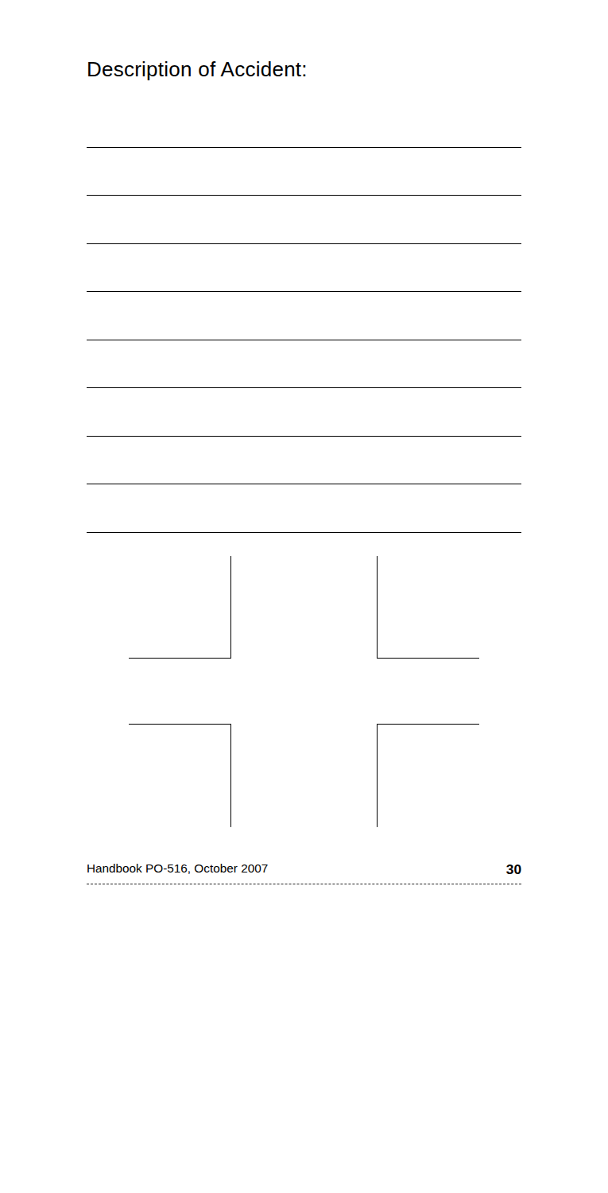Description of Accident:
Handbook PO-516, October 2007 30